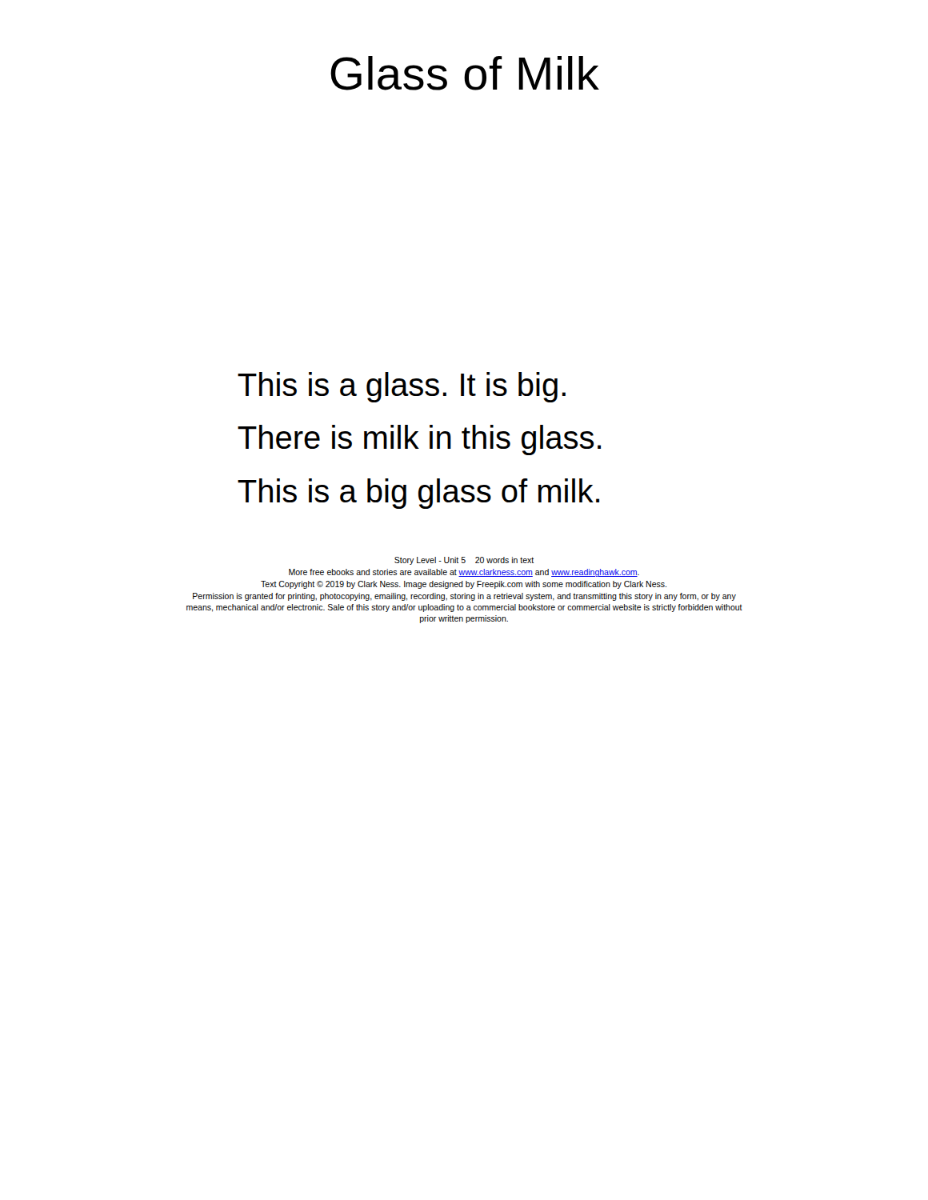Glass of Milk
This is a glass. It is big.
There is milk in this glass.
This is a big glass of milk.
Story Level - Unit 5 20 words in text
More free ebooks and stories are available at www.clarkness.com and www.readinghawk.com.
Text Copyright © 2019 by Clark Ness. Image designed by Freepik.com with some modification by Clark Ness.
Permission is granted for printing, photocopying, emailing, recording, storing in a retrieval system, and transmitting this story in any form, or by any means, mechanical and/or electronic. Sale of this story and/or uploading to a commercial bookstore or commercial website is strictly forbidden without prior written permission.